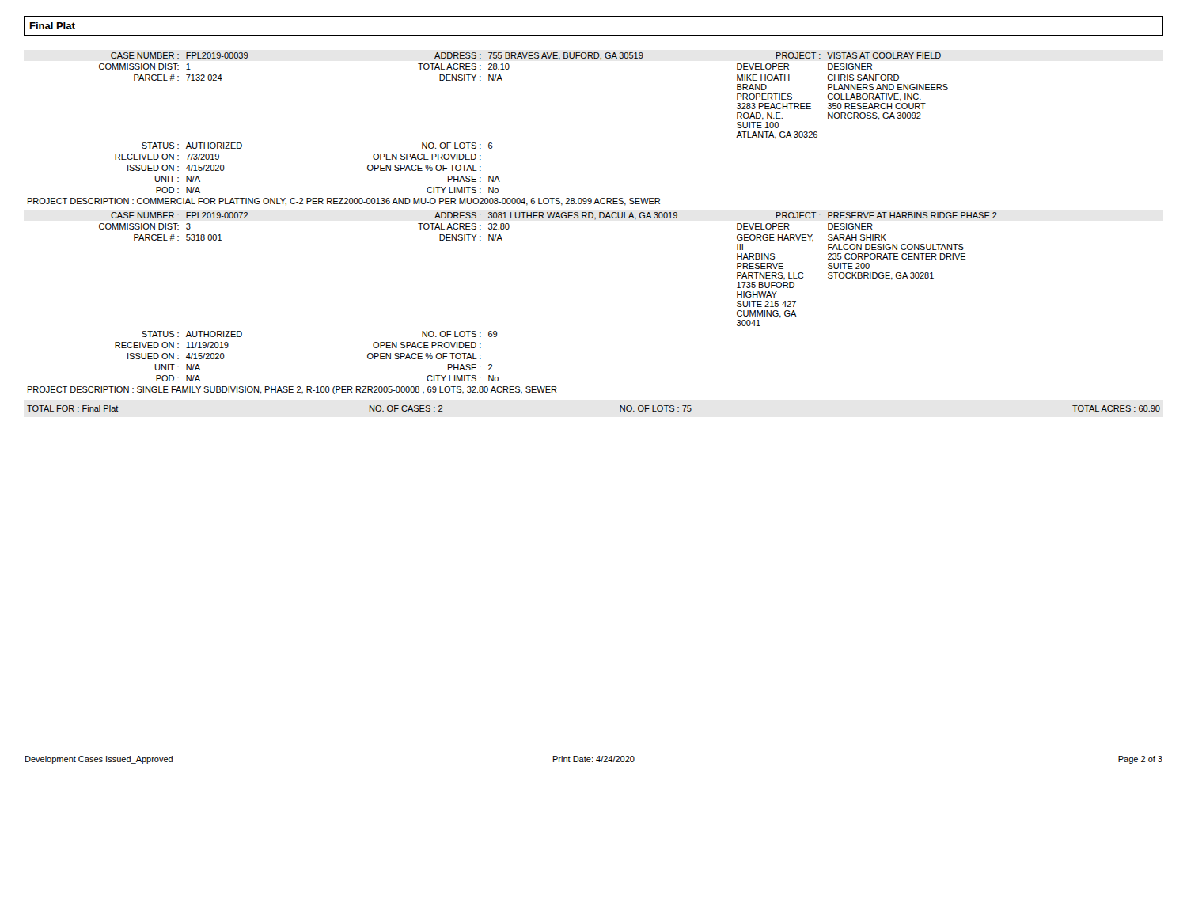Final Plat
| CASE NUMBER : | FPL2019-00039 | ADDRESS : | 755 BRAVES AVE, BUFORD, GA 30519 | PROJECT : | VISTAS AT COOLRAY FIELD |
| COMMISSION DIST: | 1 | TOTAL ACRES : | 28.10 | DEVELOPER | DESIGNER |
| PARCEL # : | 7132 024 | DENSITY : | N/A | MIKE HOATH BRAND PROPERTIES 3283 PEACHTREE ROAD, N.E. SUITE 100 ATLANTA, GA 30326 | CHRIS SANFORD PLANNERS AND ENGINEERS COLLABORATIVE, INC. 350 RESEARCH COURT NORCROSS, GA 30092 |
| STATUS : | AUTHORIZED | NO. OF LOTS : | 6 | | |
| RECEIVED ON : | 7/3/2019 | OPEN SPACE PROVIDED : | | | |
| ISSUED ON : | 4/15/2020 | OPEN SPACE % OF TOTAL : | | | |
| UNIT : | N/A | PHASE : | NA | | |
| POD : | N/A | CITY LIMITS : | No | | |
| PROJECT DESCRIPTION : COMMERCIAL FOR PLATTING ONLY, C-2 PER REZ2000-00136 AND MU-O PER MUO2008-00004, 6 LOTS, 28.099 ACRES, SEWER |
| CASE NUMBER : | FPL2019-00072 | ADDRESS : | 3081 LUTHER WAGES RD, DACULA, GA 30019 | PROJECT : | PRESERVE AT HARBINS RIDGE PHASE 2 |
| COMMISSION DIST: | 3 | TOTAL ACRES : | 32.80 | DEVELOPER | DESIGNER |
| PARCEL # : | 5318 001 | DENSITY : | N/A | GEORGE HARVEY, III HARBINS PRESERVE PARTNERS, LLC 1735 BUFORD HIGHWAY SUITE 215-427 CUMMING, GA 30041 | SARAH SHIRK FALCON DESIGN CONSULTANTS 235 CORPORATE CENTER DRIVE SUITE 200 STOCKBRIDGE, GA 30281 |
| STATUS : | AUTHORIZED | NO. OF LOTS : | 69 | | |
| RECEIVED ON : | 11/19/2019 | OPEN SPACE PROVIDED : | | | |
| ISSUED ON : | 4/15/2020 | OPEN SPACE % OF TOTAL : | | | |
| UNIT : | N/A | PHASE : | 2 | | |
| POD : | N/A | CITY LIMITS : | No | | |
| PROJECT DESCRIPTION : SINGLE FAMILY SUBDIVISION, PHASE 2, R-100 (PER RZR2005-00008 , 69 LOTS, 32.80 ACRES, SEWER |
| TOTAL FOR : Final Plat | NO. OF CASES : 2 | NO. OF LOTS : 75 | TOTAL ACRES : 60.90 |
| Development Cases Issued_Approved | Print Date: 4/24/2020 | Page 2 of 3 |